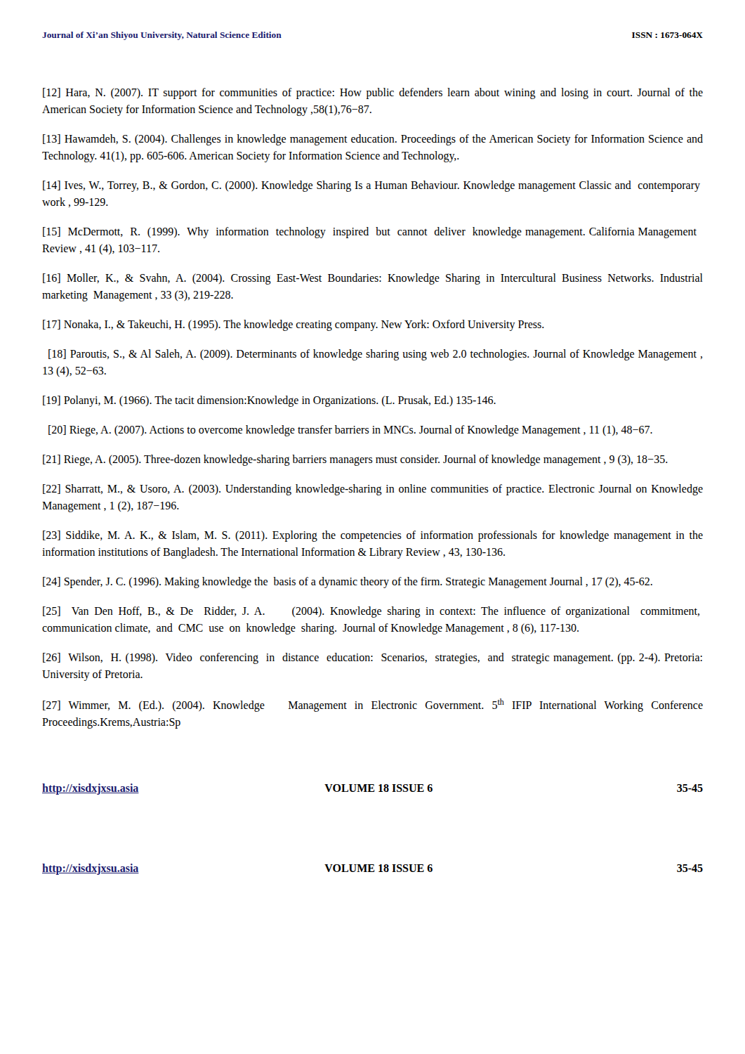Journal of Xi’an Shiyou University, Natural Science Edition
ISSN : 1673-064X
[12] Hara, N. (2007). IT support for communities of practice: How public defenders learn about wining and losing in court. Journal of the American Society for Information Science and Technology ,58(1),76−87.
[13] Hawamdeh, S. (2004). Challenges in knowledge management education. Proceedings of the American Society for Information Science and Technology. 41(1), pp. 605-606. American Society for Information Science and Technology,.
[14] Ives, W., Torrey, B., & Gordon, C. (2000). Knowledge Sharing Is a Human Behaviour. Knowledge management Classic and contemporary work , 99-129.
[15] McDermott, R. (1999). Why information technology inspired but cannot deliver knowledge management. California Management Review , 41 (4), 103−117.
[16] Moller, K., & Svahn, A. (2004). Crossing East-West Boundaries: Knowledge Sharing in Intercultural Business Networks. Industrial marketing Management , 33 (3), 219-228.
[17] Nonaka, I., & Takeuchi, H. (1995). The knowledge creating company. New York: Oxford University Press.
[18] Paroutis, S., & Al Saleh, A. (2009). Determinants of knowledge sharing using web 2.0 technologies. Journal of Knowledge Management , 13 (4), 52−63.
[19] Polanyi, M. (1966). The tacit dimension:Knowledge in Organizations. (L. Prusak, Ed.) 135-146.
[20] Riege, A. (2007). Actions to overcome knowledge transfer barriers in MNCs. Journal of Knowledge Management , 11 (1), 48−67.
[21] Riege, A. (2005). Three-dozen knowledge-sharing barriers managers must consider. Journal of knowledge management , 9 (3), 18−35.
[22] Sharratt, M., & Usoro, A. (2003). Understanding knowledge-sharing in online communities of practice. Electronic Journal on Knowledge Management , 1 (2), 187−196.
[23] Siddike, M. A. K., & Islam, M. S. (2011). Exploring the competencies of information professionals for knowledge management in the information institutions of Bangladesh. The International Information & Library Review , 43, 130-136.
[24] Spender, J. C. (1996). Making knowledge the basis of a dynamic theory of the firm. Strategic Management Journal , 17 (2), 45-62.
[25] Van Den Hoff, B., & De Ridder, J. A. (2004). Knowledge sharing in context: The influence of organizational commitment, communication climate, and CMC use on knowledge sharing. Journal of Knowledge Management , 8 (6), 117-130.
[26] Wilson, H. (1998). Video conferencing in distance education: Scenarios, strategies, and strategic management. (pp. 2-4). Pretoria: University of Pretoria.
[27] Wimmer, M. (Ed.). (2004). Knowledge Management in Electronic Government. 5th IFIP International Working Conference Proceedings.Krems,Austria:Sp
http://xisdxjxsu.asia
VOLUME 18 ISSUE 6
35-45
http://xisdxjxsu.asia
VOLUME 18 ISSUE 6
35-45